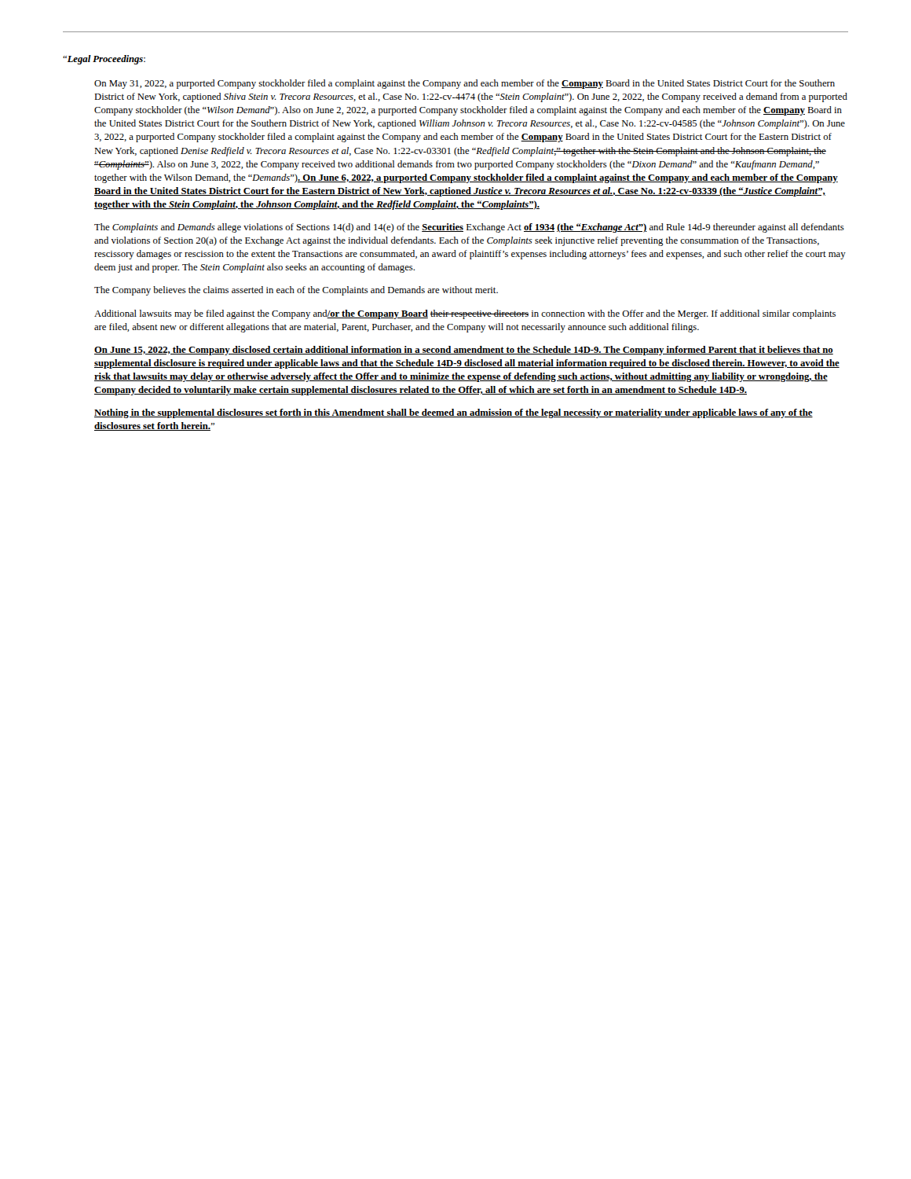“Legal Proceedings:
On May 31, 2022, a purported Company stockholder filed a complaint against the Company and each member of the Company Board in the United States District Court for the Southern District of New York, captioned Shiva Stein v. Trecora Resources, et al., Case No. 1:22-cv-4474 (the “Stein Complaint”). On June 2, 2022, the Company received a demand from a purported Company stockholder (the “Wilson Demand”). Also on June 2, 2022, a purported Company stockholder filed a complaint against the Company and each member of the Company Board in the United States District Court for the Southern District of New York, captioned William Johnson v. Trecora Resources, et al., Case No. 1:22-cv-04585 (the “Johnson Complaint”). On June 3, 2022, a purported Company stockholder filed a complaint against the Company and each member of the Company Board in the United States District Court for the Eastern District of New York, captioned Denise Redfield v. Trecora Resources et al, Case No. 1:22-cv-03301 (the “Redfield Complaint,” together with the Stein Complaint and the Johnson Complaint, the “Complaints”). Also on June 3, 2022, the Company received two additional demands from two purported Company stockholders (the “Dixon Demand” and the “Kaufmann Demand,” together with the Wilson Demand, the “Demands”). On June 6, 2022, a purported Company stockholder filed a complaint against the Company and each member of the Company Board in the United States District Court for the Eastern District of New York, captioned Justice v. Trecora Resources et al., Case No. 1:22-cv-03339 (the “Justice Complaint”, together with the Stein Complaint, the Johnson Complaint, and the Redfield Complaint, the “Complaints”).
The Complaints and Demands allege violations of Sections 14(d) and 14(e) of the Securities Exchange Act of 1934 (the “Exchange Act”) and Rule 14d-9 thereunder against all defendants and violations of Section 20(a) of the Exchange Act against the individual defendants. Each of the Complaints seek injunctive relief preventing the consummation of the Transactions, rescissory damages or rescission to the extent the Transactions are consummated, an award of plaintiff’s expenses including attorneys’ fees and expenses, and such other relief the court may deem just and proper. The Stein Complaint also seeks an accounting of damages.
The Company believes the claims asserted in each of the Complaints and Demands are without merit.
Additional lawsuits may be filed against the Company and/or the Company Board their respective directors in connection with the Offer and the Merger. If additional similar complaints are filed, absent new or different allegations that are material, Parent, Purchaser, and the Company will not necessarily announce such additional filings.
On June 15, 2022, the Company disclosed certain additional information in a second amendment to the Schedule 14D-9. The Company informed Parent that it believes that no supplemental disclosure is required under applicable laws and that the Schedule 14D-9 disclosed all material information required to be disclosed therein. However, to avoid the risk that lawsuits may delay or otherwise adversely affect the Offer and to minimize the expense of defending such actions, without admitting any liability or wrongdoing, the Company decided to voluntarily make certain supplemental disclosures related to the Offer, all of which are set forth in an amendment to Schedule 14D-9.
Nothing in the supplemental disclosures set forth in this Amendment shall be deemed an admission of the legal necessity or materiality under applicable laws of any of the disclosures set forth herein.”